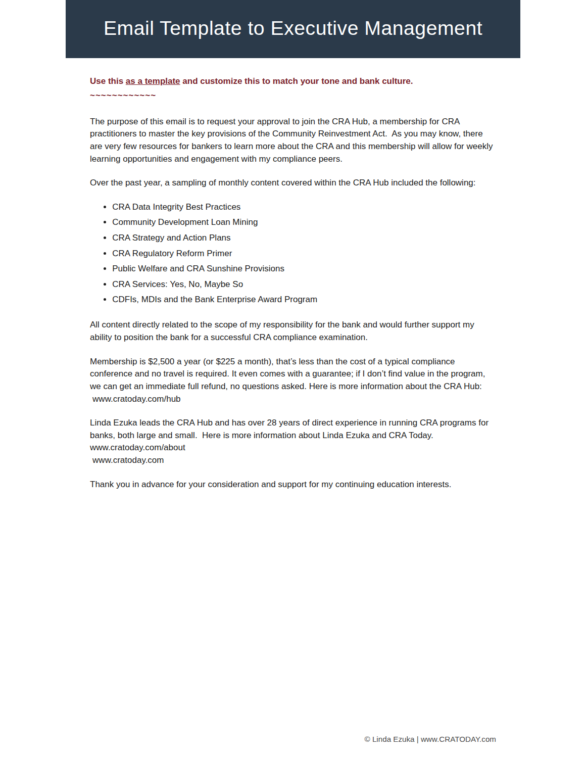Email Template to Executive Management
Use this as a template and customize this to match your tone and bank culture.
~~~~~~~~~~~~
The purpose of this email is to request your approval to join the CRA Hub, a membership for CRA practitioners to master the key provisions of the Community Reinvestment Act. As you may know, there are very few resources for bankers to learn more about the CRA and this membership will allow for weekly learning opportunities and engagement with my compliance peers.
Over the past year, a sampling of monthly content covered within the CRA Hub included the following:
CRA Data Integrity Best Practices
Community Development Loan Mining
CRA Strategy and Action Plans
CRA Regulatory Reform Primer
Public Welfare and CRA Sunshine Provisions
CRA Services: Yes, No, Maybe So
CDFIs, MDIs and the Bank Enterprise Award Program
All content directly related to the scope of my responsibility for the bank and would further support my ability to position the bank for a successful CRA compliance examination.
Membership is $2,500 a year (or $225 a month), that’s less than the cost of a typical compliance conference and no travel is required. It even comes with a guarantee; if I don’t find value in the program, we can get an immediate full refund, no questions asked. Here is more information about the CRA Hub:
www.cratoday.com/hub
Linda Ezuka leads the CRA Hub and has over 28 years of direct experience in running CRA programs for banks, both large and small. Here is more information about Linda Ezuka and CRA Today. www.cratoday.com/about
www.cratoday.com
Thank you in advance for your consideration and support for my continuing education interests.
© Linda Ezuka | www.CRATODAY.com